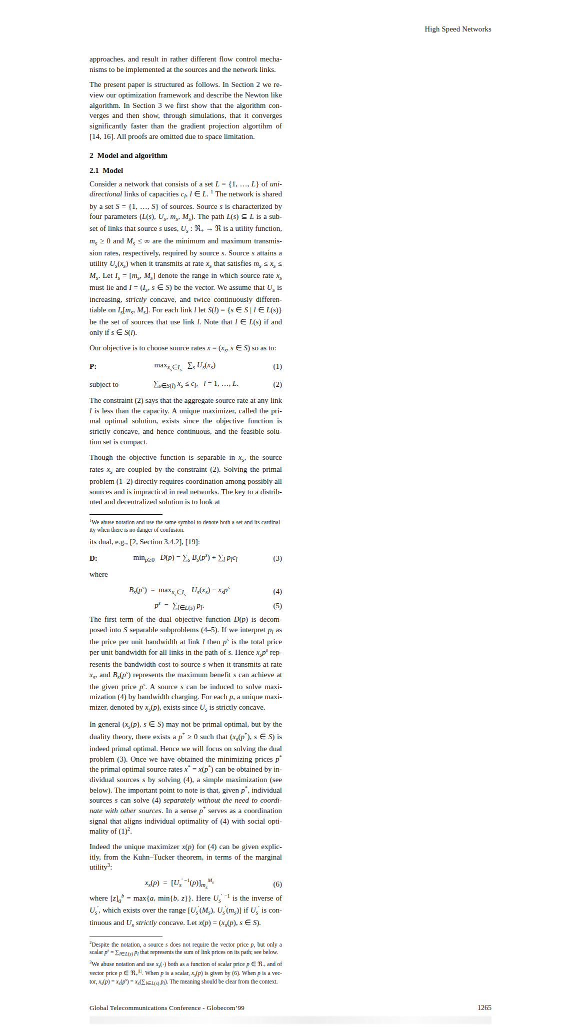High Speed Networks
approaches, and result in rather different flow control mechanisms to be implemented at the sources and the network links.
The present paper is structured as follows. In Section 2 we review our optimization framework and describe the Newton like algorithm. In Section 3 we first show that the algorithm converges and then show, through simulations, that it converges significantly faster than the gradient projection algortihm of [14, 16]. All proofs are omitted due to space limitation.
2 Model and algorithm
2.1 Model
Consider a network that consists of a set L = {1, …, L} of unidirectional links of capacities cl, l ∈ L. 1 The network is shared by a set S = {1, …, S} of sources. Source s is characterized by four parameters (L(s), Us, ms, Ms). The path L(s) ⊆ L is a subset of links that source s uses, Us : ℜ+ → ℜ is a utility function, ms ≥ 0 and Ms ≤ ∞ are the minimum and maximum transmission rates, respectively, required by source s. Source s attains a utility Us(xs) when it transmits at rate xs that satisfies ms ≤ xs ≤ Ms. Let Is = [ms, Ms] denote the range in which source rate xs must lie and I = (Is, s ∈ S) be the vector. We assume that Us is increasing, strictly concave, and twice continuously differentiable on Is[ms, Ms]. For each link l let S(l) = {s ∈ S | l ∈ L(s)} be the set of sources that use link l. Note that l ∈ L(s) if and only if s ∈ S(l).
Our objective is to choose source rates x = (xs, s ∈ S) so as to:
P:
maxxs∈Is ∑s Us(xs)
(1)
subject to
∑s∈S(l) xs ≤ cl, l = 1, …, L.
(2)
The constraint (2) says that the aggregate source rate at any link l is less than the capacity. A unique maximizer, called the primal optimal solution, exists since the objective function is strictly concave, and hence continuous, and the feasible solution set is compact.
Though the objective function is separable in xs, the source rates xs are coupled by the constraint (2). Solving the primal problem (1–2) directly requires coordination among possibly all sources and is impractical in real networks. The key to a distributed and decentralized solution is to look at
1We abuse notation and use the same symbol to denote both a set and its cardinality when there is no danger of confusion.
its dual, e.g., [2, Section 3.4.2], [19]:
D:
minp≥0 D(p) = ∑s Bs(ps) + ∑l plcl
(3)
where
Bs(ps) = maxxs∈Is Us(xs) − xsps
(4)
ps = ∑l∈L(s) pl.
(5)
The first term of the dual objective function D(p) is decomposed into S separable subproblems (4–5). If we interpret pl as the price per unit bandwidth at link l then ps is the total price per unit bandwidth for all links in the path of s. Hence xsps represents the bandwidth cost to source s when it transmits at rate xs, and Bs(ps) represents the maximum benefit s can achieve at the given price ps. A source s can be induced to solve maximization (4) by bandwidth charging. For each p, a unique maximizer, denoted by xs(p), exists since Us is strictly concave.
In general (xs(p), s ∈ S) may not be primal optimal, but by the duality theory, there exists a p* ≥ 0 such that (xs(p*), s ∈ S) is indeed primal optimal. Hence we will focus on solving the dual problem (3). Once we have obtained the minimizing prices p* the primal optimal source rates x* = x(p*) can be obtained by individual sources s by solving (4), a simple maximization (see below). The important point to note is that, given p*, individual sources s can solve (4) separately without the need to coordinate with other sources. In a sense p* serves as a coordination signal that aligns individual optimality of (4) with social optimality of (1)2.
Indeed the unique maximizer x(p) for (4) can be given explicitly, from the Kuhn–Tucker theorem, in terms of the marginal utility3:
xs(p) = [Us′ −1(p)]msMs
(6)
where [z]ab = max{a, min{b, z}}. Here Us′ −1 is the inverse of Us′, which exists over the range [Us′(Ms), Us′(ms)] if Us′ is continuous and Us strictly concave. Let x(p) = (xs(p), s ∈ S).
2Despite the notation, a source s does not require the vector price p, but only a scalar ps = ∑l∈L(s) pl that represents the sum of link prices on its path; see below.
3We abuse notation and use xs(·) both as a function of scalar price p ∈ ℜ+ and of vector price p ∈ ℜ+|L|. When p is a scalar, xs(p) is given by (6). When p is a vector, xs(p) = xs(ps) = xs(∑l∈L(s) pl). The meaning should be clear from the context.
Global Telecommunications Conference - Globecom’99
1265